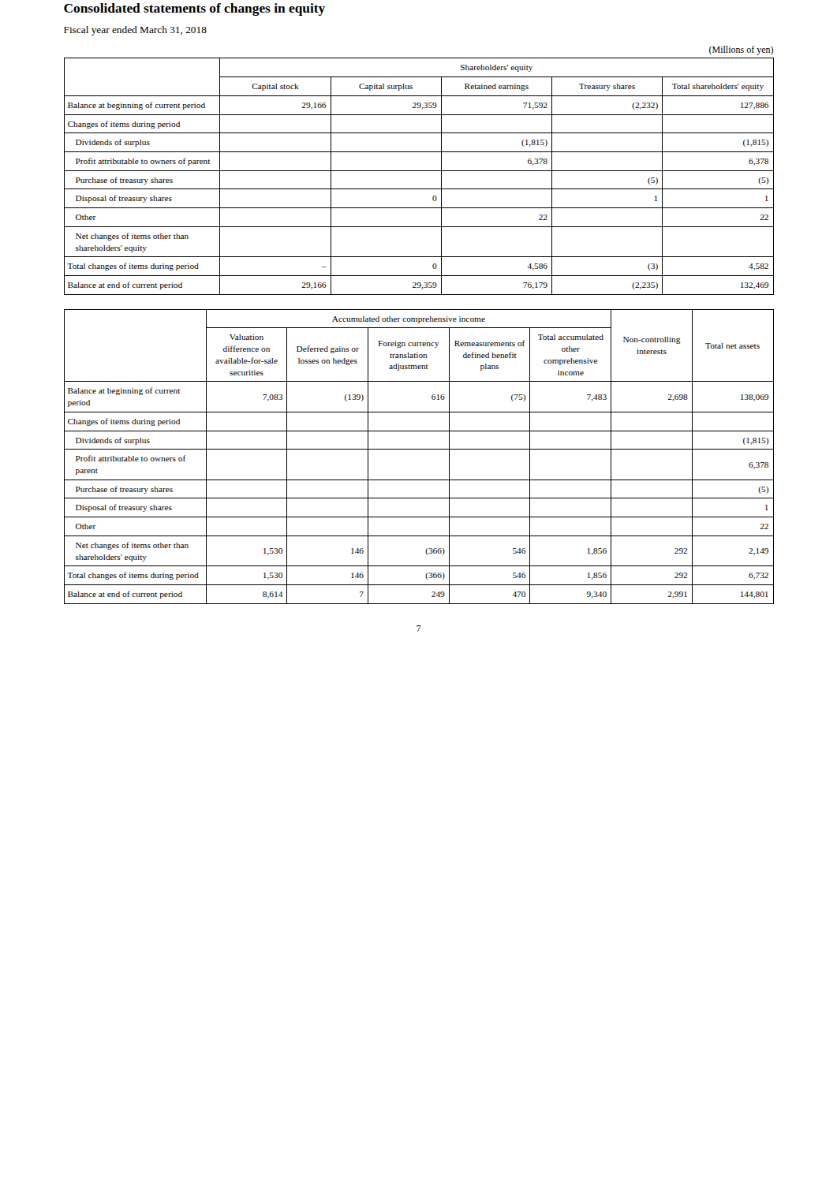Consolidated statements of changes in equity
Fiscal year ended March 31, 2018
(Millions of yen)
| | Shareholders' equity |
| --- | --- |
| Capital stock | Capital surplus | Retained earnings | Treasury shares | Total shareholders' equity |
| Balance at beginning of current period | 29,166 | 29,359 | 71,592 | (2,232) | 127,886 |
| Changes of items during period | | | | | |
| Dividends of surplus | | | (1,815) | | (1,815) |
| Profit attributable to owners of parent | | | 6,378 | | 6,378 |
| Purchase of treasury shares | | | | (5) | (5) |
| Disposal of treasury shares | | 0 | | 1 | 1 |
| Other | | | 22 | | 22 |
| Net changes of items other than shareholders' equity | | | | | |
| Total changes of items during period | – | 0 | 4,586 | (3) | 4,582 |
| Balance at end of current period | 29,166 | 29,359 | 76,179 | (2,235) | 132,469 |
| | Accumulated other comprehensive income | Non-controlling interests | Total net assets |
| --- | --- | --- | --- |
| Valuation difference on available-for-sale securities | Deferred gains or losses on hedges | Foreign currency translation adjustment | Remeasurements of defined benefit plans | Total accumulated other comprehensive income |
| Balance at beginning of current period | 7,083 | (139) | 616 | (75) | 7,483 | 2,698 | 138,069 |
| Changes of items during period | | | | | | | |
| Dividends of surplus | | | | | | | (1,815) |
| Profit attributable to owners of parent | | | | | | | 6,378 |
| Purchase of treasury shares | | | | | | | (5) |
| Disposal of treasury shares | | | | | | | 1 |
| Other | | | | | | | 22 |
| Net changes of items other than shareholders' equity | 1,530 | 146 | (366) | 546 | 1,856 | 292 | 2,149 |
| Total changes of items during period | 1,530 | 146 | (366) | 546 | 1,856 | 292 | 6,732 |
| Balance at end of current period | 8,614 | 7 | 249 | 470 | 9,340 | 2,991 | 144,801 |
7